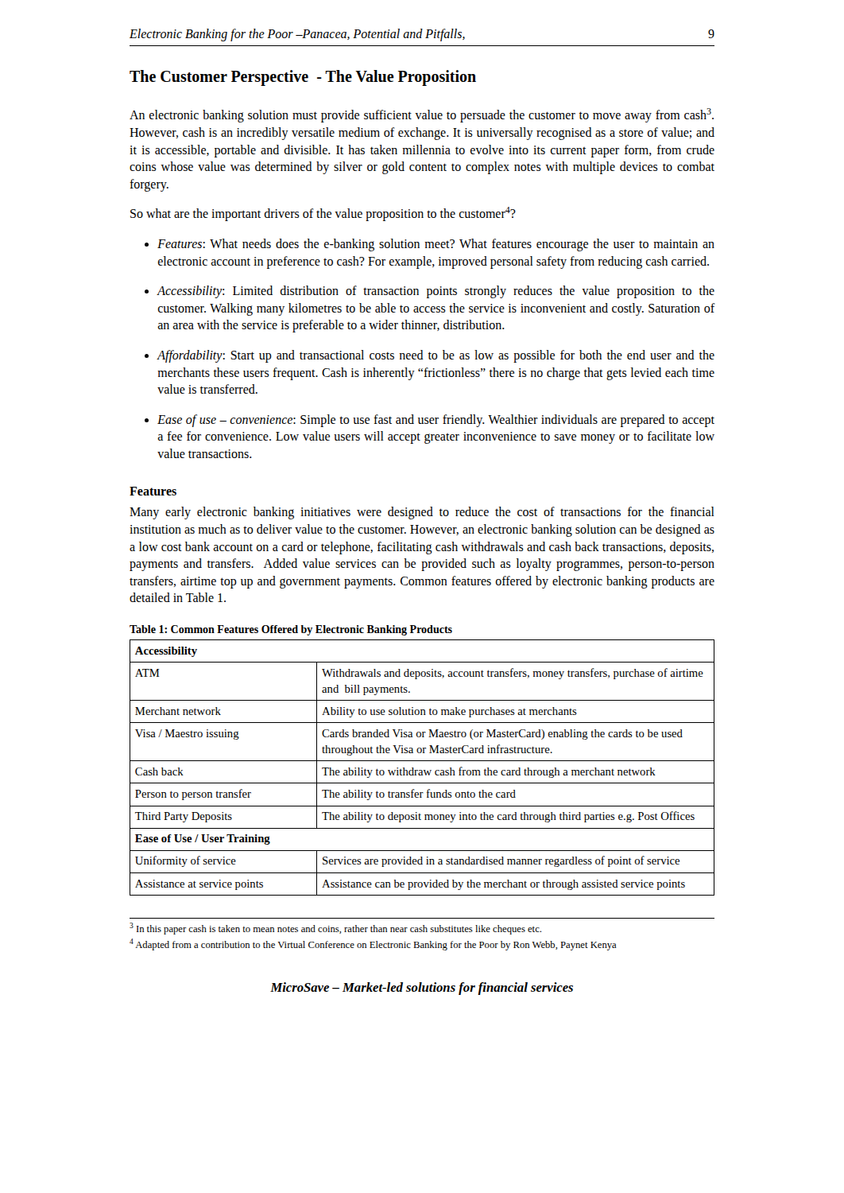Electronic Banking for the Poor –Panacea, Potential and Pitfalls, 9
The Customer Perspective - The Value Proposition
An electronic banking solution must provide sufficient value to persuade the customer to move away from cash3. However, cash is an incredibly versatile medium of exchange. It is universally recognised as a store of value; and it is accessible, portable and divisible. It has taken millennia to evolve into its current paper form, from crude coins whose value was determined by silver or gold content to complex notes with multiple devices to combat forgery.
So what are the important drivers of the value proposition to the customer4?
Features: What needs does the e-banking solution meet? What features encourage the user to maintain an electronic account in preference to cash? For example, improved personal safety from reducing cash carried.
Accessibility: Limited distribution of transaction points strongly reduces the value proposition to the customer. Walking many kilometres to be able to access the service is inconvenient and costly. Saturation of an area with the service is preferable to a wider thinner, distribution.
Affordability: Start up and transactional costs need to be as low as possible for both the end user and the merchants these users frequent. Cash is inherently “frictionless” there is no charge that gets levied each time value is transferred.
Ease of use – convenience: Simple to use fast and user friendly. Wealthier individuals are prepared to accept a fee for convenience. Low value users will accept greater inconvenience to save money or to facilitate low value transactions.
Features
Many early electronic banking initiatives were designed to reduce the cost of transactions for the financial institution as much as to deliver value to the customer. However, an electronic banking solution can be designed as a low cost bank account on a card or telephone, facilitating cash withdrawals and cash back transactions, deposits, payments and transfers. Added value services can be provided such as loyalty programmes, person-to-person transfers, airtime top up and government payments. Common features offered by electronic banking products are detailed in Table 1.
Table 1: Common Features Offered by Electronic Banking Products
| Accessibility |
| ATM | Withdrawals and deposits, account transfers, money transfers, purchase of airtime and bill payments. |
| Merchant network | Ability to use solution to make purchases at merchants |
| Visa / Maestro issuing | Cards branded Visa or Maestro (or MasterCard) enabling the cards to be used throughout the Visa or MasterCard infrastructure. |
| Cash back | The ability to withdraw cash from the card through a merchant network |
| Person to person transfer | The ability to transfer funds onto the card |
| Third Party Deposits | The ability to deposit money into the card through third parties e.g. Post Offices |
| Ease of Use / User Training |
| Uniformity of service | Services are provided in a standardised manner regardless of point of service |
| Assistance at service points | Assistance can be provided by the merchant or through assisted service points |
3 In this paper cash is taken to mean notes and coins, rather than near cash substitutes like cheques etc.
4 Adapted from a contribution to the Virtual Conference on Electronic Banking for the Poor by Ron Webb, Paynet Kenya
MicroSave – Market-led solutions for financial services